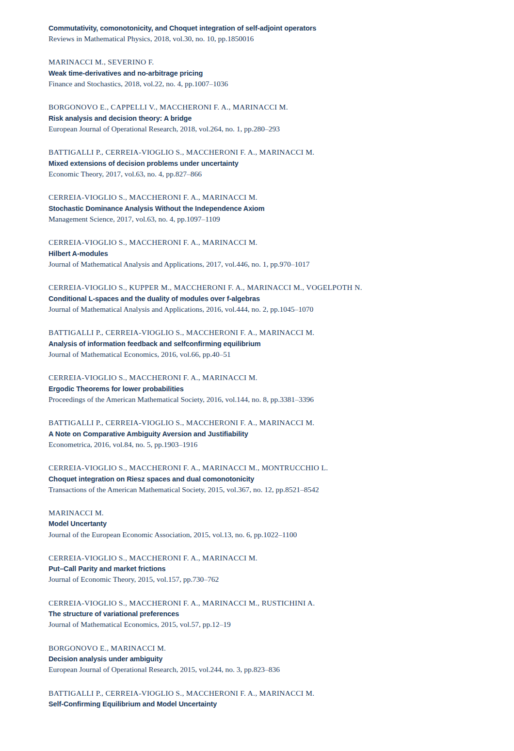Commutativity, comonotonicity, and Choquet integration of self-adjoint operators
Reviews in Mathematical Physics, 2018, vol.30, no. 10, pp.1850016
MARINACCI M., SEVERINO F.
Weak time-derivatives and no-arbitrage pricing
Finance and Stochastics, 2018, vol.22, no. 4, pp.1007–1036
BORGONOVO E., CAPPELLI V., MACCHERONI F. A., MARINACCI M.
Risk analysis and decision theory: A bridge
European Journal of Operational Research, 2018, vol.264, no. 1, pp.280–293
BATTIGALLI P., CERREIA-VIOGLIO S., MACCHERONI F. A., MARINACCI M.
Mixed extensions of decision problems under uncertainty
Economic Theory, 2017, vol.63, no. 4, pp.827–866
CERREIA-VIOGLIO S., MACCHERONI F. A., MARINACCI M.
Stochastic Dominance Analysis Without the Independence Axiom
Management Science, 2017, vol.63, no. 4, pp.1097–1109
CERREIA-VIOGLIO S., MACCHERONI F. A., MARINACCI M.
Hilbert A-modules
Journal of Mathematical Analysis and Applications, 2017, vol.446, no. 1, pp.970–1017
CERREIA-VIOGLIO S., KUPPER M., MACCHERONI F. A., MARINACCI M., VOGELPOTH N.
Conditional L-spaces and the duality of modules over f-algebras
Journal of Mathematical Analysis and Applications, 2016, vol.444, no. 2, pp.1045–1070
BATTIGALLI P., CERREIA-VIOGLIO S., MACCHERONI F. A., MARINACCI M.
Analysis of information feedback and selfconfirming equilibrium
Journal of Mathematical Economics, 2016, vol.66, pp.40–51
CERREIA-VIOGLIO S., MACCHERONI F. A., MARINACCI M.
Ergodic Theorems for lower probabilities
Proceedings of the American Mathematical Society, 2016, vol.144, no. 8, pp.3381–3396
BATTIGALLI P., CERREIA-VIOGLIO S., MACCHERONI F. A., MARINACCI M.
A Note on Comparative Ambiguity Aversion and Justifiability
Econometrica, 2016, vol.84, no. 5, pp.1903–1916
CERREIA-VIOGLIO S., MACCHERONI F. A., MARINACCI M., MONTRUCCHIO L.
Choquet integration on Riesz spaces and dual comonotonicity
Transactions of the American Mathematical Society, 2015, vol.367, no. 12, pp.8521–8542
MARINACCI M.
Model Uncertanty
Journal of the European Economic Association, 2015, vol.13, no. 6, pp.1022–1100
CERREIA-VIOGLIO S., MACCHERONI F. A., MARINACCI M.
Put–Call Parity and market frictions
Journal of Economic Theory, 2015, vol.157, pp.730–762
CERREIA-VIOGLIO S., MACCHERONI F. A., MARINACCI M., RUSTICHINI A.
The structure of variational preferences
Journal of Mathematical Economics, 2015, vol.57, pp.12–19
BORGONOVO E., MARINACCI M.
Decision analysis under ambiguity
European Journal of Operational Research, 2015, vol.244, no. 3, pp.823–836
BATTIGALLI P., CERREIA-VIOGLIO S., MACCHERONI F. A., MARINACCI M.
Self-Confirming Equilibrium and Model Uncertainty